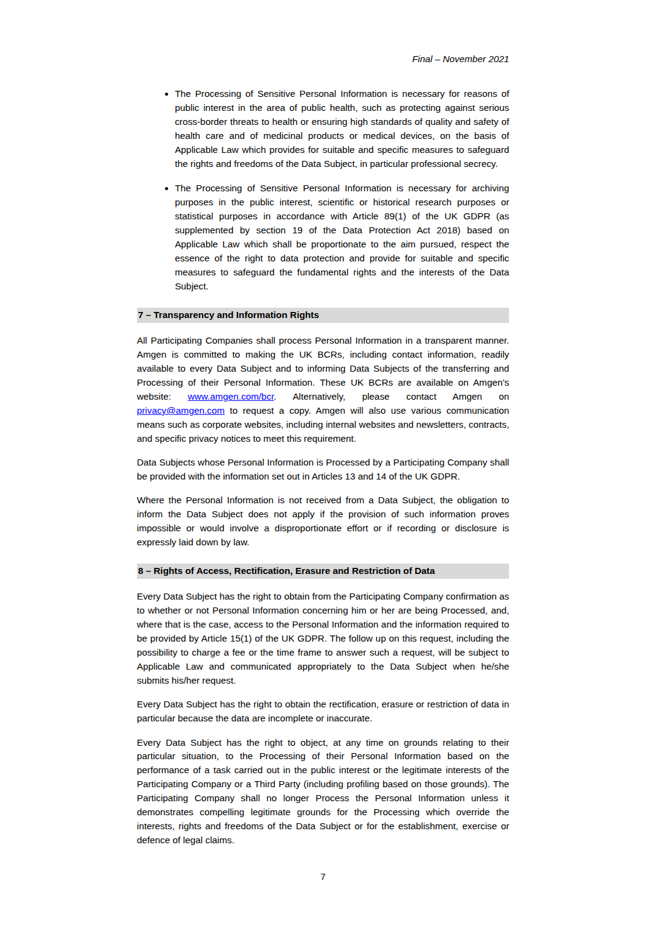Final – November 2021
The Processing of Sensitive Personal Information is necessary for reasons of public interest in the area of public health, such as protecting against serious cross-border threats to health or ensuring high standards of quality and safety of health care and of medicinal products or medical devices, on the basis of Applicable Law which provides for suitable and specific measures to safeguard the rights and freedoms of the Data Subject, in particular professional secrecy.
The Processing of Sensitive Personal Information is necessary for archiving purposes in the public interest, scientific or historical research purposes or statistical purposes in accordance with Article 89(1) of the UK GDPR (as supplemented by section 19 of the Data Protection Act 2018) based on Applicable Law which shall be proportionate to the aim pursued, respect the essence of the right to data protection and provide for suitable and specific measures to safeguard the fundamental rights and the interests of the Data Subject.
7 – Transparency and Information Rights
All Participating Companies shall process Personal Information in a transparent manner. Amgen is committed to making the UK BCRs, including contact information, readily available to every Data Subject and to informing Data Subjects of the transferring and Processing of their Personal Information. These UK BCRs are available on Amgen’s website: www.amgen.com/bcr. Alternatively, please contact Amgen on privacy@amgen.com to request a copy. Amgen will also use various communication means such as corporate websites, including internal websites and newsletters, contracts, and specific privacy notices to meet this requirement.
Data Subjects whose Personal Information is Processed by a Participating Company shall be provided with the information set out in Articles 13 and 14 of the UK GDPR.
Where the Personal Information is not received from a Data Subject, the obligation to inform the Data Subject does not apply if the provision of such information proves impossible or would involve a disproportionate effort or if recording or disclosure is expressly laid down by law.
8 – Rights of Access, Rectification, Erasure and Restriction of Data
Every Data Subject has the right to obtain from the Participating Company confirmation as to whether or not Personal Information concerning him or her are being Processed, and, where that is the case, access to the Personal Information and the information required to be provided by Article 15(1) of the UK GDPR. The follow up on this request, including the possibility to charge a fee or the time frame to answer such a request, will be subject to Applicable Law and communicated appropriately to the Data Subject when he/she submits his/her request.
Every Data Subject has the right to obtain the rectification, erasure or restriction of data in particular because the data are incomplete or inaccurate.
Every Data Subject has the right to object, at any time on grounds relating to their particular situation, to the Processing of their Personal Information based on the performance of a task carried out in the public interest or the legitimate interests of the Participating Company or a Third Party (including profiling based on those grounds). The Participating Company shall no longer Process the Personal Information unless it demonstrates compelling legitimate grounds for the Processing which override the interests, rights and freedoms of the Data Subject or for the establishment, exercise or defence of legal claims.
7